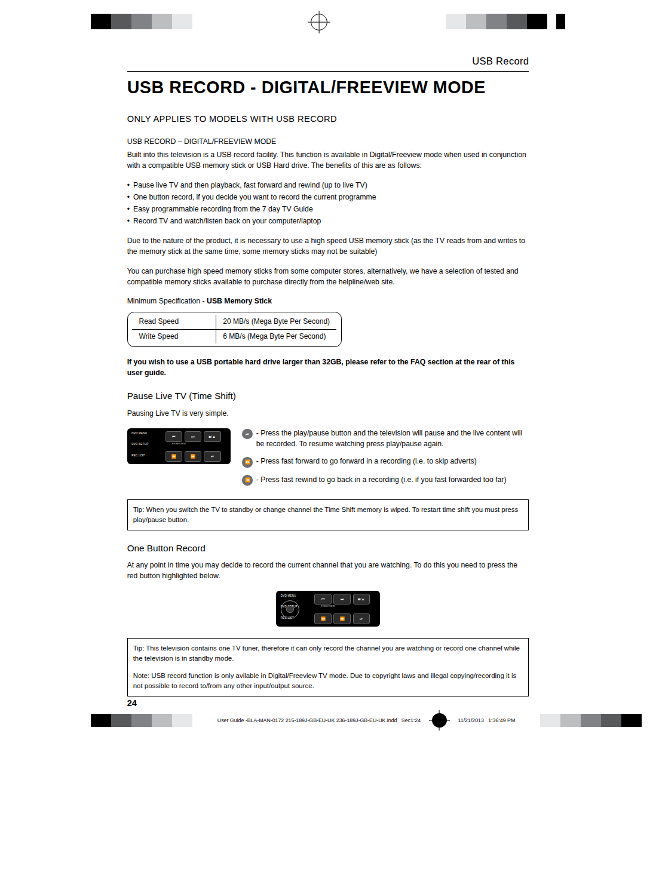USB Record
USB RECORD - DIGITAL/FREEVIEW MODE
ONLY APPLIES TO MODELS WITH USB RECORD
USB RECORD – DIGITAL/FREEVIEW MODE
Built into this television is a USB record facility. This function is available in Digital/Freeview mode when used in conjunction with a compatible USB memory stick or USB Hard drive. The benefits of this are as follows:
Pause live TV and then playback, fast forward and rewind (up to live TV)
One button record, if you decide you want to record the current programme
Easy programmable recording from the 7 day TV Guide
Record TV and watch/listen back on your computer/laptop
Due to the nature of the product, it is necessary to use a high speed USB memory stick (as the TV reads from and writes to the memory stick at the same time, some memory sticks may not be suitable)
You can purchase high speed memory sticks from some computer stores, alternatively, we have a selection of tested and compatible memory sticks available to purchase directly from the helpline/web site.
Minimum Specification - USB Memory Stick
| Read Speed | 20 MB/s (Mega Byte Per Second) |
| Write Speed | 6 MB/s (Mega Byte Per Second) |
If you wish to use a USB portable hard drive larger than 32GB, please refer to the FAQ section at the rear of this user guide.
Pause Live TV (Time Shift)
Pausing Live TV is very simple.
DVD MENU DVD SETUP REC LIST FREEVIEW ⏮ ⏭ ■/▲ ⏪ ⏩ ⏯
⏯ - Press the play/pause button and the television will pause and the live content will be recorded. To resume watching press play/pause again.
⏩ - Press fast forward to go forward in a recording (i.e. to skip adverts)
⏪ - Press fast rewind to go back in a recording (i.e. if you fast forwarded too far)
Tip: When you switch the TV to standby or change channel the Time Shift memory is wiped. To restart time shift you must press play/pause button.
One Button Record
At any point in time you may decide to record the current channel that you are watching. To do this you need to press the red button highlighted below.
DVD MENU DVD SETUP REC LIST FREEVIEW ⏮ ⏭ ■/▲ ⏪ ⏩ ⏯
Tip: This television contains one TV tuner, therefore it can only record the channel you are watching or record one channel while the television is in standby mode.
Note: USB record function is only avilable in Digital/Freeview TV mode. Due to copyright laws and illegal copying/recording it is not possible to record to/from any other input/output source.
24
User Guide -BLA-MAN-0172 215-189J-GB-EU-UK 236-189J-GB-EU-UK.indd Sec1:24
11/21/2013 1:36:49 PM